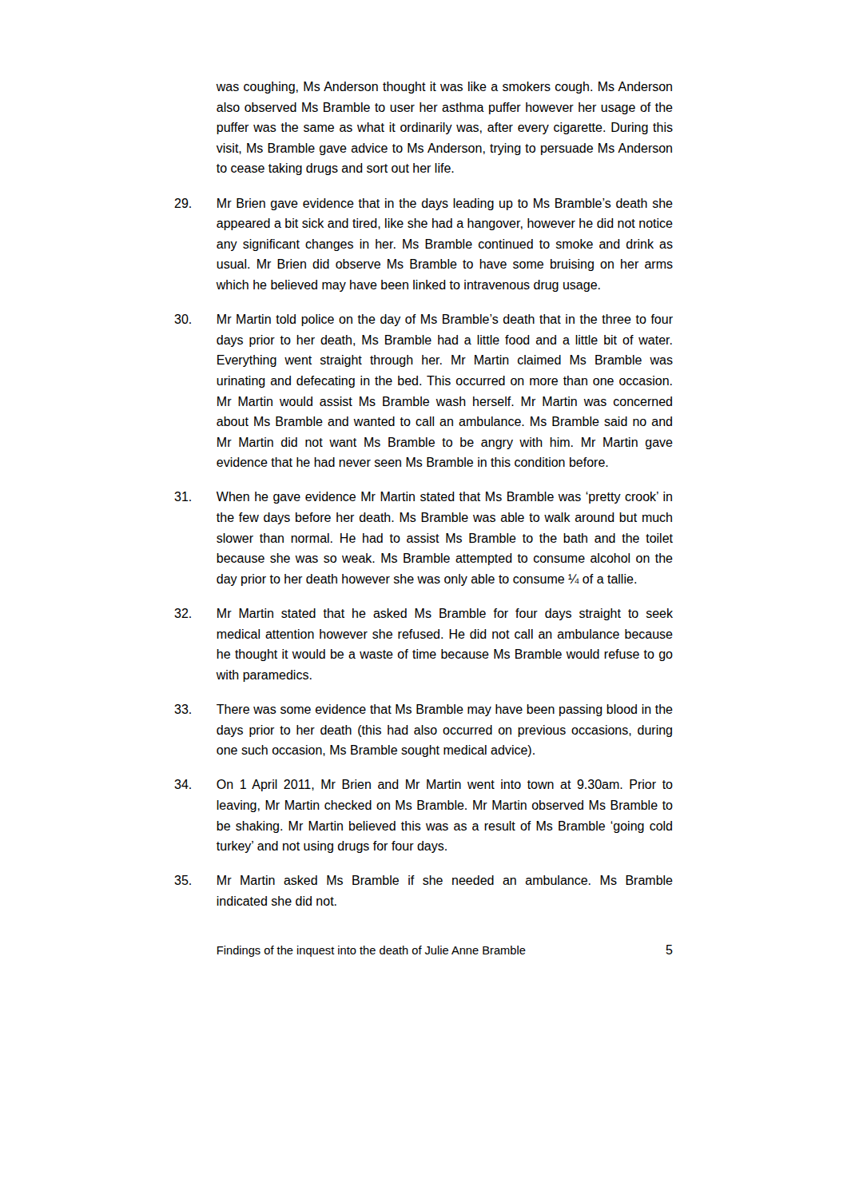was coughing, Ms Anderson thought it was like a smokers cough. Ms Anderson also observed Ms Bramble to user her asthma puffer however her usage of the puffer was the same as what it ordinarily was, after every cigarette. During this visit, Ms Bramble gave advice to Ms Anderson, trying to persuade Ms Anderson to cease taking drugs and sort out her life.
29. Mr Brien gave evidence that in the days leading up to Ms Bramble’s death she appeared a bit sick and tired, like she had a hangover, however he did not notice any significant changes in her. Ms Bramble continued to smoke and drink as usual. Mr Brien did observe Ms Bramble to have some bruising on her arms which he believed may have been linked to intravenous drug usage.
30. Mr Martin told police on the day of Ms Bramble’s death that in the three to four days prior to her death, Ms Bramble had a little food and a little bit of water. Everything went straight through her. Mr Martin claimed Ms Bramble was urinating and defecating in the bed. This occurred on more than one occasion. Mr Martin would assist Ms Bramble wash herself. Mr Martin was concerned about Ms Bramble and wanted to call an ambulance. Ms Bramble said no and Mr Martin did not want Ms Bramble to be angry with him. Mr Martin gave evidence that he had never seen Ms Bramble in this condition before.
31. When he gave evidence Mr Martin stated that Ms Bramble was ‘pretty crook’ in the few days before her death. Ms Bramble was able to walk around but much slower than normal. He had to assist Ms Bramble to the bath and the toilet because she was so weak. Ms Bramble attempted to consume alcohol on the day prior to her death however she was only able to consume ¼ of a tallie.
32. Mr Martin stated that he asked Ms Bramble for four days straight to seek medical attention however she refused. He did not call an ambulance because he thought it would be a waste of time because Ms Bramble would refuse to go with paramedics.
33. There was some evidence that Ms Bramble may have been passing blood in the days prior to her death (this had also occurred on previous occasions, during one such occasion, Ms Bramble sought medical advice).
34. On 1 April 2011, Mr Brien and Mr Martin went into town at 9.30am. Prior to leaving, Mr Martin checked on Ms Bramble. Mr Martin observed Ms Bramble to be shaking. Mr Martin believed this was as a result of Ms Bramble ‘going cold turkey’ and not using drugs for four days.
35. Mr Martin asked Ms Bramble if she needed an ambulance. Ms Bramble indicated she did not.
Findings of the inquest into the death of Julie Anne Bramble
5